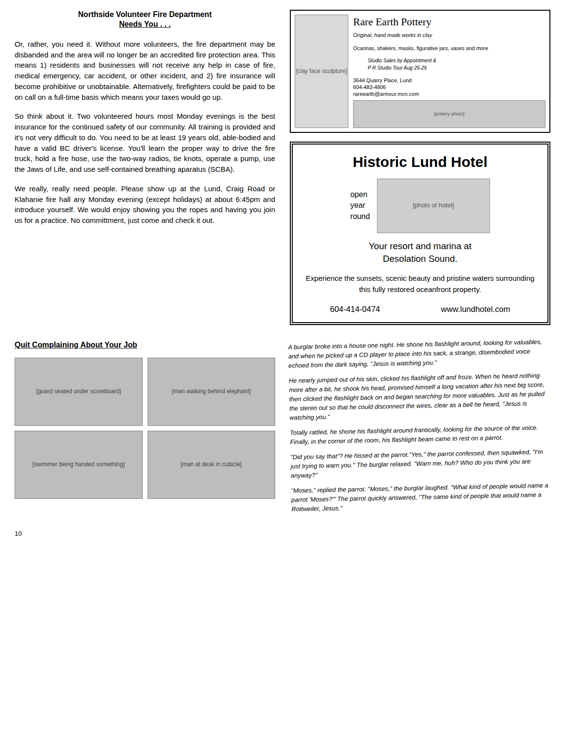Northside Volunteer Fire Department
Needs You . . .
Or, rather, you need it. Without more volunteers, the fire department may be disbanded and the area will no longer be an accredited fire protection area. This means 1) residents and businesses will not receive any help in case of fire, medical emergency, car accident, or other incident, and 2) fire insurance will become prohibitive or unobtainable. Alternatively, firefighters could be paid to be on call on a full-time basis which means your taxes would go up.
So think about it. Two volunteered hours most Monday evenings is the best insurance for the continued safety of our community. All training is provided and it's not very difficult to do. You need to be at least 19 years old, able-bodied and have a valid BC driver's license. You'll learn the proper way to drive the fire truck, hold a fire hose, use the two-way radios, tie knots, operate a pump, use the Jaws of Life, and use self-contained breathing aparatus (SCBA).
We really, really need people. Please show up at the Lund, Craig Road or Klahanie fire hall any Monday evening (except holidays) at about 6:45pm and introduce yourself. We would enjoy showing you the ropes and having you join us for a practice. No committment, just come and check it out.
[clay face sculpture]
Rare Earth Pottery
Original, hand made works in clay
Ocarinas, shakers, masks, figurative jars, vases and more
Studio Sales by Appointment &
P R Studio Tour Aug 25-26
3644 Quarry Place, Lund
604-483-4806
rareearth@armour.mcn.com
[pottery photo]
Historic Lund Hotel
open
year
round
[photo of hotel]
Your resort and marina at
Desolation Sound.
Experience the sunsets, scenic beauty and pristine waters surrounding this fully restored oceanfront property.
604-414-0474 www.lundhotel.com
Quit Complaining About Your Job
[guard seated under scoreboard]
[man walking behind elephant]
[swimmer being handed something]
[man at desk in cubicle]
A burglar broke into a house one night. He shone his flashlight around, looking for valuables, and when he picked up a CD player to place into his sack, a strange, disembodied voice echoed from the dark saying, "Jesus is watching you."
He nearly jumped out of his skin, clicked his flashlight off and froze. When he heard nothing more after a bit, he shook his head, promised himself a long vacation after his next big score, then clicked the flashlight back on and began searching for more valuables. Just as he pulled the stereo out so that he could disconnect the wires, clear as a bell he heard, "Jesus is watching you."
Totally rattled, he shone his flashlight around frantically, looking for the source of the voice. Finally, in the corner of the room, his flashlight beam came to rest on a parrot.
"Did you say that"? He hissed at the parrot."Yes," the parrot confessed, then squawked, "I'm just trying to warn you." The burglar relaxed. "Warn me, huh? Who do you think you are anyway?"
"Moses," replied the parrot. "Moses," the burglar laughed. "What kind of people would name a parrot 'Moses?'" The parrot quickly answered, "The same kind of people that would name a Rottweiler, Jesus."
10